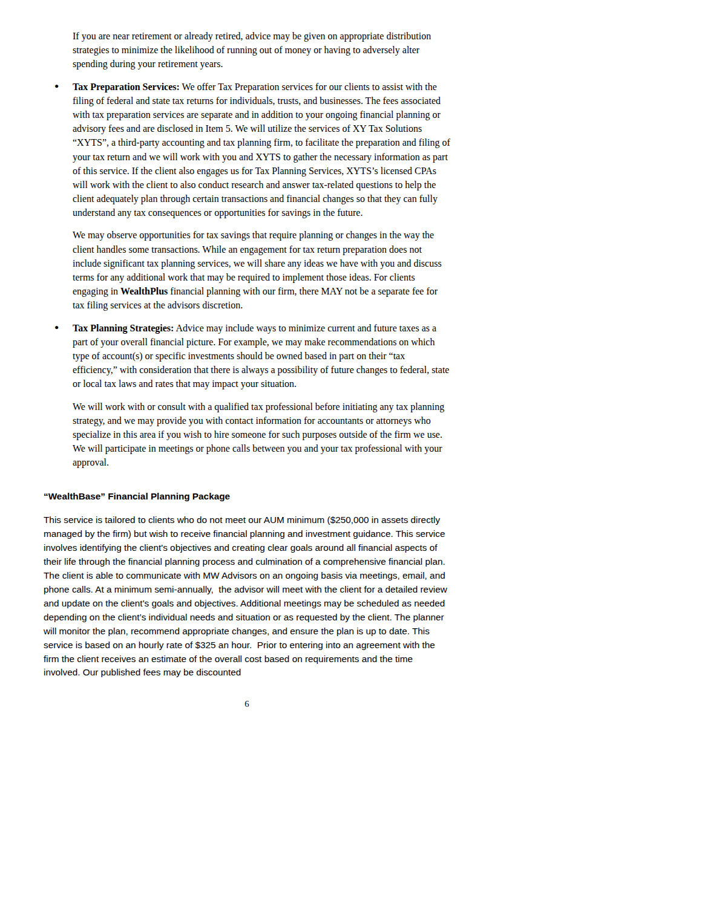If you are near retirement or already retired, advice may be given on appropriate distribution strategies to minimize the likelihood of running out of money or having to adversely alter spending during your retirement years.
Tax Preparation Services: We offer Tax Preparation services for our clients to assist with the filing of federal and state tax returns for individuals, trusts, and businesses. The fees associated with tax preparation services are separate and in addition to your ongoing financial planning or advisory fees and are disclosed in Item 5. We will utilize the services of XY Tax Solutions “XYTS”, a third-party accounting and tax planning firm, to facilitate the preparation and filing of your tax return and we will work with you and XYTS to gather the necessary information as part of this service. If the client also engages us for Tax Planning Services, XYTS’s licensed CPAs will work with the client to also conduct research and answer tax-related questions to help the client adequately plan through certain transactions and financial changes so that they can fully understand any tax consequences or opportunities for savings in the future.
We may observe opportunities for tax savings that require planning or changes in the way the client handles some transactions. While an engagement for tax return preparation does not include significant tax planning services, we will share any ideas we have with you and discuss terms for any additional work that may be required to implement those ideas. For clients engaging in WealthPlus financial planning with our firm, there MAY not be a separate fee for tax filing services at the advisors discretion.
Tax Planning Strategies: Advice may include ways to minimize current and future taxes as a part of your overall financial picture. For example, we may make recommendations on which type of account(s) or specific investments should be owned based in part on their “tax efficiency,” with consideration that there is always a possibility of future changes to federal, state or local tax laws and rates that may impact your situation.
We will work with or consult with a qualified tax professional before initiating any tax planning strategy, and we may provide you with contact information for accountants or attorneys who specialize in this area if you wish to hire someone for such purposes outside of the firm we use. We will participate in meetings or phone calls between you and your tax professional with your approval.
“WealthBase” Financial Planning Package
This service is tailored to clients who do not meet our AUM minimum ($250,000 in assets directly managed by the firm) but wish to receive financial planning and investment guidance. This service involves identifying the client's objectives and creating clear goals around all financial aspects of their life through the financial planning process and culmination of a comprehensive financial plan. The client is able to communicate with MW Advisors on an ongoing basis via meetings, email, and phone calls. At a minimum semi-annually, the advisor will meet with the client for a detailed review and update on the client's goals and objectives. Additional meetings may be scheduled as needed depending on the client’s individual needs and situation or as requested by the client. The planner will monitor the plan, recommend appropriate changes, and ensure the plan is up to date. This service is based on an hourly rate of $325 an hour. Prior to entering into an agreement with the firm the client receives an estimate of the overall cost based on requirements and the time involved. Our published fees may be discounted
6